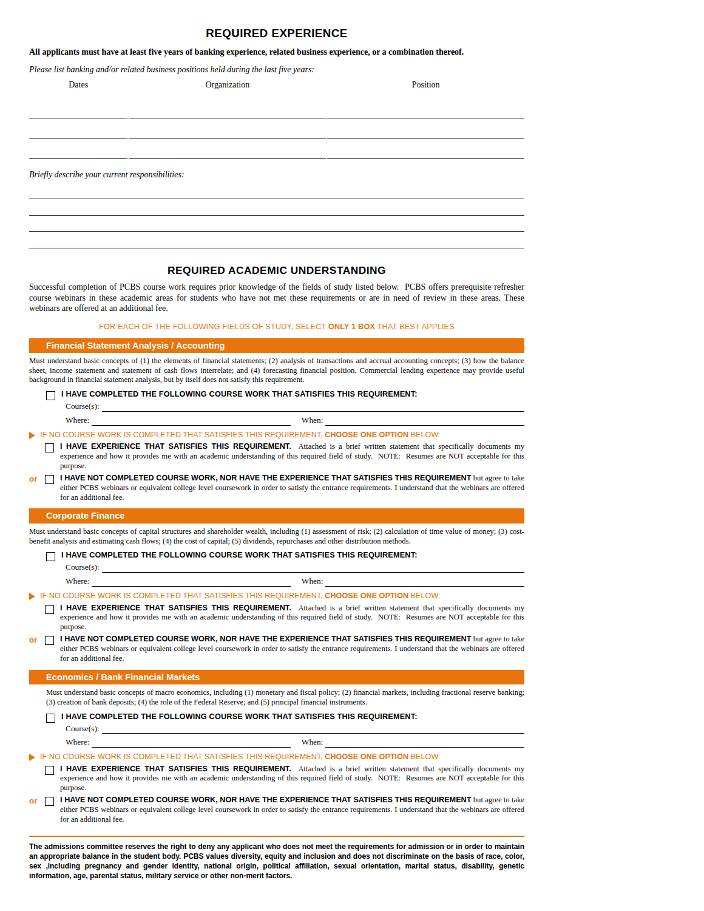REQUIRED EXPERIENCE
All applicants must have at least five years of banking experience, related business experience, or a combination thereof.
Please list banking and/or related business positions held during the last five years:
| Dates | | Organization | | Position |
| --- | --- | --- | --- | --- |
Briefly describe your current responsibilities:
REQUIRED ACADEMIC UNDERSTANDING
Successful completion of PCBS course work requires prior knowledge of the fields of study listed below. PCBS offers prerequisite refresher course webinars in these academic areas for students who have not met these requirements or are in need of review in these areas. These webinars are offered at an additional fee.
FOR EACH OF THE FOLLOWING FIELDS OF STUDY, SELECT ONLY 1 BOX THAT BEST APPLIES
Financial Statement Analysis / Accounting
Must understand basic concepts of (1) the elements of financial statements; (2) analysis of transactions and accrual accounting concepts; (3) how the balance sheet, income statement and statement of cash flows interrelate; and (4) forecasting financial position. Commercial lending experience may provide useful background in financial statement analysis, but by itself does not satisfy this requirement.
I HAVE COMPLETED THE FOLLOWING COURSE WORK THAT SATISFIES THIS REQUIREMENT:
Course(s):
Where: When:
IF NO COURSE WORK IS COMPLETED THAT SATISFIES THIS REQUIREMENT, CHOOSE ONE OPTION BELOW:
or I HAVE EXPERIENCE THAT SATISFIES THIS REQUIREMENT. Attached is a brief written statement that specifically documents my experience and how it provides me with an academic understanding of this required field of study. NOTE: Resumes are NOT acceptable for this purpose.
or I HAVE NOT COMPLETED COURSE WORK, NOR HAVE THE EXPERIENCE THAT SATISFIES THIS REQUIREMENT but agree to take either PCBS webinars or equivalent college level coursework in order to satisfy the entrance requirements. I understand that the webinars are offered for an additional fee.
Corporate Finance
Must understand basic concepts of capital structures and shareholder wealth, including (1) assessment of risk; (2) calculation of time value of money; (3) cost-benefit analysis and estimating cash flows; (4) the cost of capital; (5) dividends, repurchases and other distribution methods.
I HAVE COMPLETED THE FOLLOWING COURSE WORK THAT SATISFIES THIS REQUIREMENT:
Course(s):
Where: When:
IF NO COURSE WORK IS COMPLETED THAT SATISFIES THIS REQUIREMENT, CHOOSE ONE OPTION BELOW:
or I HAVE EXPERIENCE THAT SATISFIES THIS REQUIREMENT. Attached is a brief written statement that specifically documents my experience and how it provides me with an academic understanding of this required field of study. NOTE: Resumes are NOT acceptable for this purpose.
or I HAVE NOT COMPLETED COURSE WORK, NOR HAVE THE EXPERIENCE THAT SATISFIES THIS REQUIREMENT but agree to take either PCBS webinars or equivalent college level coursework in order to satisfy the entrance requirements. I understand that the webinars are offered for an additional fee.
Economics / Bank Financial Markets
Must understand basic concepts of macro economics, including (1) monetary and fiscal policy; (2) financial markets, including fractional reserve banking; (3) creation of bank deposits; (4) the role of the Federal Reserve; and (5) principal financial instruments.
I HAVE COMPLETED THE FOLLOWING COURSE WORK THAT SATISFIES THIS REQUIREMENT:
Course(s):
Where: When:
IF NO COURSE WORK IS COMPLETED THAT SATISFIES THIS REQUIREMENT, CHOOSE ONE OPTION BELOW:
or I HAVE EXPERIENCE THAT SATISFIES THIS REQUIREMENT. Attached is a brief written statement that specifically documents my experience and how it provides me with an academic understanding of this required field of study. NOTE: Resumes are NOT acceptable for this purpose.
or I HAVE NOT COMPLETED COURSE WORK, NOR HAVE THE EXPERIENCE THAT SATISFIES THIS REQUIREMENT but agree to take either PCBS webinars or equivalent college level coursework in order to satisfy the entrance requirements. I understand that the webinars are offered for an additional fee.
The admissions committee reserves the right to deny any applicant who does not meet the requirements for admission or in order to maintain an appropriate balance in the student body. PCBS values diversity, equity and inclusion and does not discriminate on the basis of race, color, sex ,including pregnancy and gender identity, national origin, political affiliation, sexual orientation, marital status, disability, genetic information, age, parental status, military service or other non-merit factors.